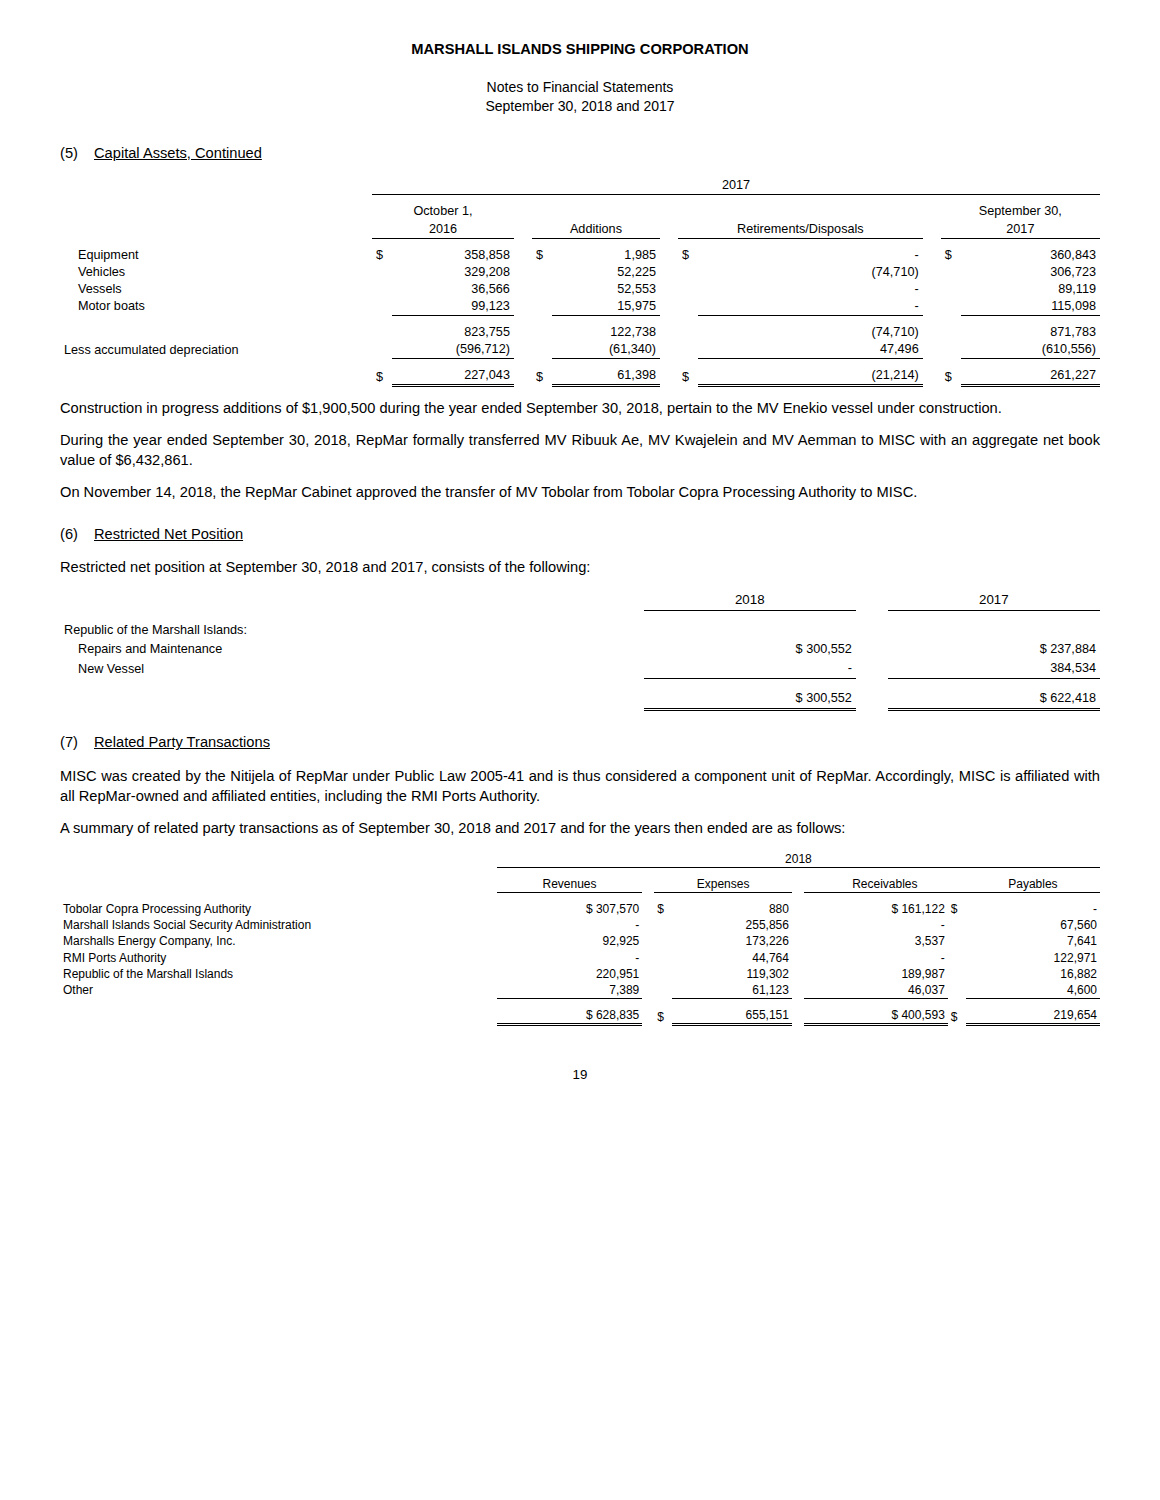MARSHALL ISLANDS SHIPPING CORPORATION
Notes to Financial Statements
September 30, 2018 and 2017
(5) Capital Assets, Continued
| | 2017 |
| | October 1, 2016 | | Additions | | Retirements/Disposals | | September 30, 2017 |
| Equipment | $ | 358,858 | | $ | 1,985 | | $ | - | | $ | 360,843 |
| Vehicles | | 329,208 | | | 52,225 | | | (74,710) | | | 306,723 |
| Vessels | | 36,566 | | | 52,553 | | | - | | | 89,119 |
| Motor boats | | 99,123 | | | 15,975 | | | - | | | 115,098 |
| | | 823,755 | | | 122,738 | | | (74,710) | | | 871,783 |
| Less accumulated depreciation | | (596,712) | | | (61,340) | | | 47,496 | | | (610,556) |
| | $ | 227,043 | | $ | 61,398 | | $ | (21,214) | | $ | 261,227 |
Construction in progress additions of $1,900,500 during the year ended September 30, 2018, pertain to the MV Enekio vessel under construction.
During the year ended September 30, 2018, RepMar formally transferred MV Ribuuk Ae, MV Kwajelein and MV Aemman to MISC with an aggregate net book value of $6,432,861.
On November 14, 2018, the RepMar Cabinet approved the transfer of MV Tobolar from Tobolar Copra Processing Authority to MISC.
(6) Restricted Net Position
Restricted net position at September 30, 2018 and 2017, consists of the following:
| | 2018 | | 2017 |
| Republic of the Marshall Islands: | | | |
| Repairs and Maintenance | $ 300,552 | | $ 237,884 |
| New Vessel | - | | 384,534 |
| | $ 300,552 | | $ 622,418 |
(7) Related Party Transactions
MISC was created by the Nitijela of RepMar under Public Law 2005-41 and is thus considered a component unit of RepMar. Accordingly, MISC is affiliated with all RepMar-owned and affiliated entities, including the RMI Ports Authority.
A summary of related party transactions as of September 30, 2018 and 2017 and for the years then ended are as follows:
| | 2018 |
| | Revenues | | Expenses | | Receivables | Payables |
| Tobolar Copra Processing Authority | $ 307,570 | | $ | 880 | | $ 161,122 | $ | - |
| Marshall Islands Social Security Administration | - | | | 255,856 | | - | | 67,560 |
| Marshalls Energy Company, Inc. | 92,925 | | | 173,226 | | 3,537 | | 7,641 |
| RMI Ports Authority | - | | | 44,764 | | - | | 122,971 |
| Republic of the Marshall Islands | 220,951 | | | 119,302 | | 189,987 | | 16,882 |
| Other | 7,389 | | | 61,123 | | 46,037 | | 4,600 |
| | $ 628,835 | | $ | 655,151 | | $ 400,593 | $ | 219,654 |
19